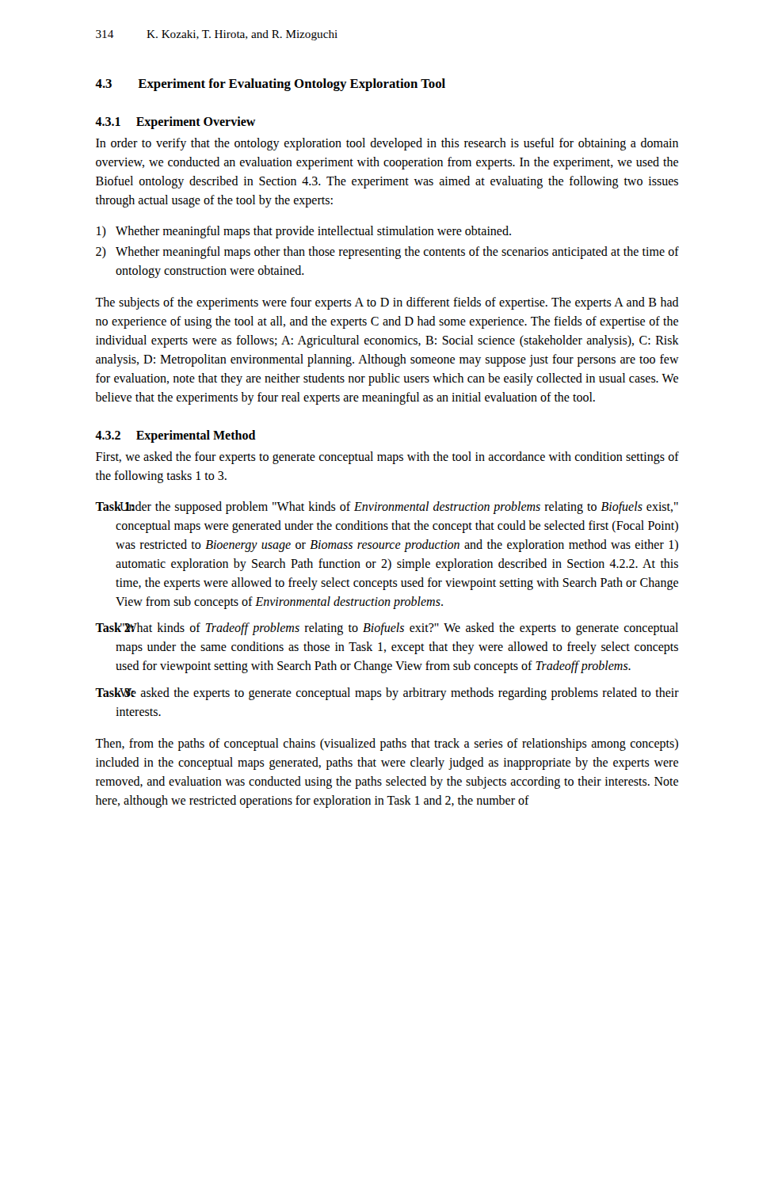314 K. Kozaki, T. Hirota, and R. Mizoguchi
4.3 Experiment for Evaluating Ontology Exploration Tool
4.3.1 Experiment Overview
In order to verify that the ontology exploration tool developed in this research is useful for obtaining a domain overview, we conducted an evaluation experiment with cooperation from experts. In the experiment, we used the Biofuel ontology described in Section 4.3. The experiment was aimed at evaluating the following two issues through actual usage of the tool by the experts:
1) Whether meaningful maps that provide intellectual stimulation were obtained.
2) Whether meaningful maps other than those representing the contents of the scenarios anticipated at the time of ontology construction were obtained.
The subjects of the experiments were four experts A to D in different fields of expertise. The experts A and B had no experience of using the tool at all, and the experts C and D had some experience. The fields of expertise of the individual experts were as follows; A: Agricultural economics, B: Social science (stakeholder analysis), C: Risk analysis, D: Metropolitan environmental planning. Although someone may suppose just four persons are too few for evaluation, note that they are neither students nor public users which can be easily collected in usual cases. We believe that the experiments by four real experts are meaningful as an initial evaluation of the tool.
4.3.2 Experimental Method
First, we asked the four experts to generate conceptual maps with the tool in accordance with condition settings of the following tasks 1 to 3.
Task 1:
Under the supposed problem "What kinds of Environmental destruction problems relating to Biofuels exist," conceptual maps were generated under the conditions that the concept that could be selected first (Focal Point) was restricted to Bioenergy usage or Biomass resource production and the exploration method was either 1) automatic exploration by Search Path function or 2) simple exploration described in Section 4.2.2. At this time, the experts were allowed to freely select concepts used for viewpoint setting with Search Path or Change View from sub concepts of Environmental destruction problems.
Task 2:
"What kinds of Tradeoff problems relating to Biofuels exit?" We asked the experts to generate conceptual maps under the same conditions as those in Task 1, except that they were allowed to freely select concepts used for viewpoint setting with Search Path or Change View from sub concepts of Tradeoff problems.
Task 3:
We asked the experts to generate conceptual maps by arbitrary methods regarding problems related to their interests.
Then, from the paths of conceptual chains (visualized paths that track a series of relationships among concepts) included in the conceptual maps generated, paths that were clearly judged as inappropriate by the experts were removed, and evaluation was conducted using the paths selected by the subjects according to their interests. Note here, although we restricted operations for exploration in Task 1 and 2, the number of